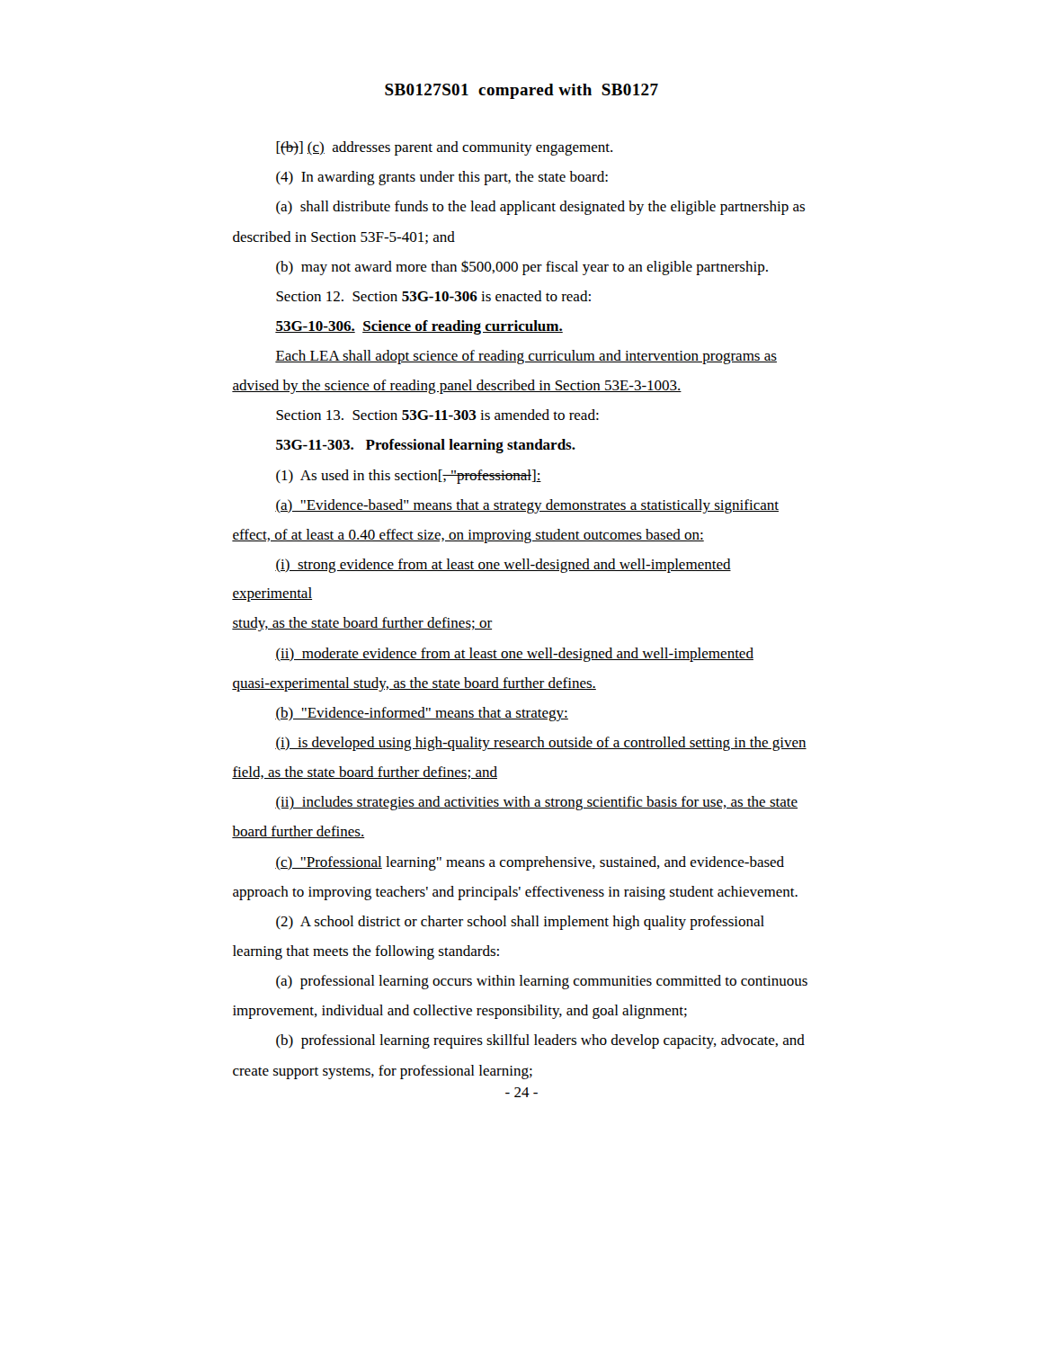SB0127S01 compared with SB0127
[(b)] (c) addresses parent and community engagement.
(4) In awarding grants under this part, the state board:
(a) shall distribute funds to the lead applicant designated by the eligible partnership as
described in Section 53F-5-401; and
(b) may not award more than $500,000 per fiscal year to an eligible partnership.
Section 12. Section 53G-10-306 is enacted to read:
53G-10-306. Science of reading curriculum.
Each LEA shall adopt science of reading curriculum and intervention programs as
advised by the science of reading panel described in Section 53E-3-1003.
Section 13. Section 53G-11-303 is amended to read:
53G-11-303. Professional learning standards.
(1) As used in this section[, "professional]:
(a) "Evidence-based" means that a strategy demonstrates a statistically significant
effect, of at least a 0.40 effect size, on improving student outcomes based on:
(i) strong evidence from at least one well-designed and well-implemented experimental
study, as the state board further defines; or
(ii) moderate evidence from at least one well-designed and well-implemented
quasi-experimental study, as the state board further defines.
(b) "Evidence-informed" means that a strategy:
(i) is developed using high-quality research outside of a controlled setting in the given
field, as the state board further defines; and
(ii) includes strategies and activities with a strong scientific basis for use, as the state
board further defines.
(c) "Professional learning" means a comprehensive, sustained, and evidence-based
approach to improving teachers' and principals' effectiveness in raising student achievement.
(2) A school district or charter school shall implement high quality professional
learning that meets the following standards:
(a) professional learning occurs within learning communities committed to continuous
improvement, individual and collective responsibility, and goal alignment;
(b) professional learning requires skillful leaders who develop capacity, advocate, and
create support systems, for professional learning;
- 24 -